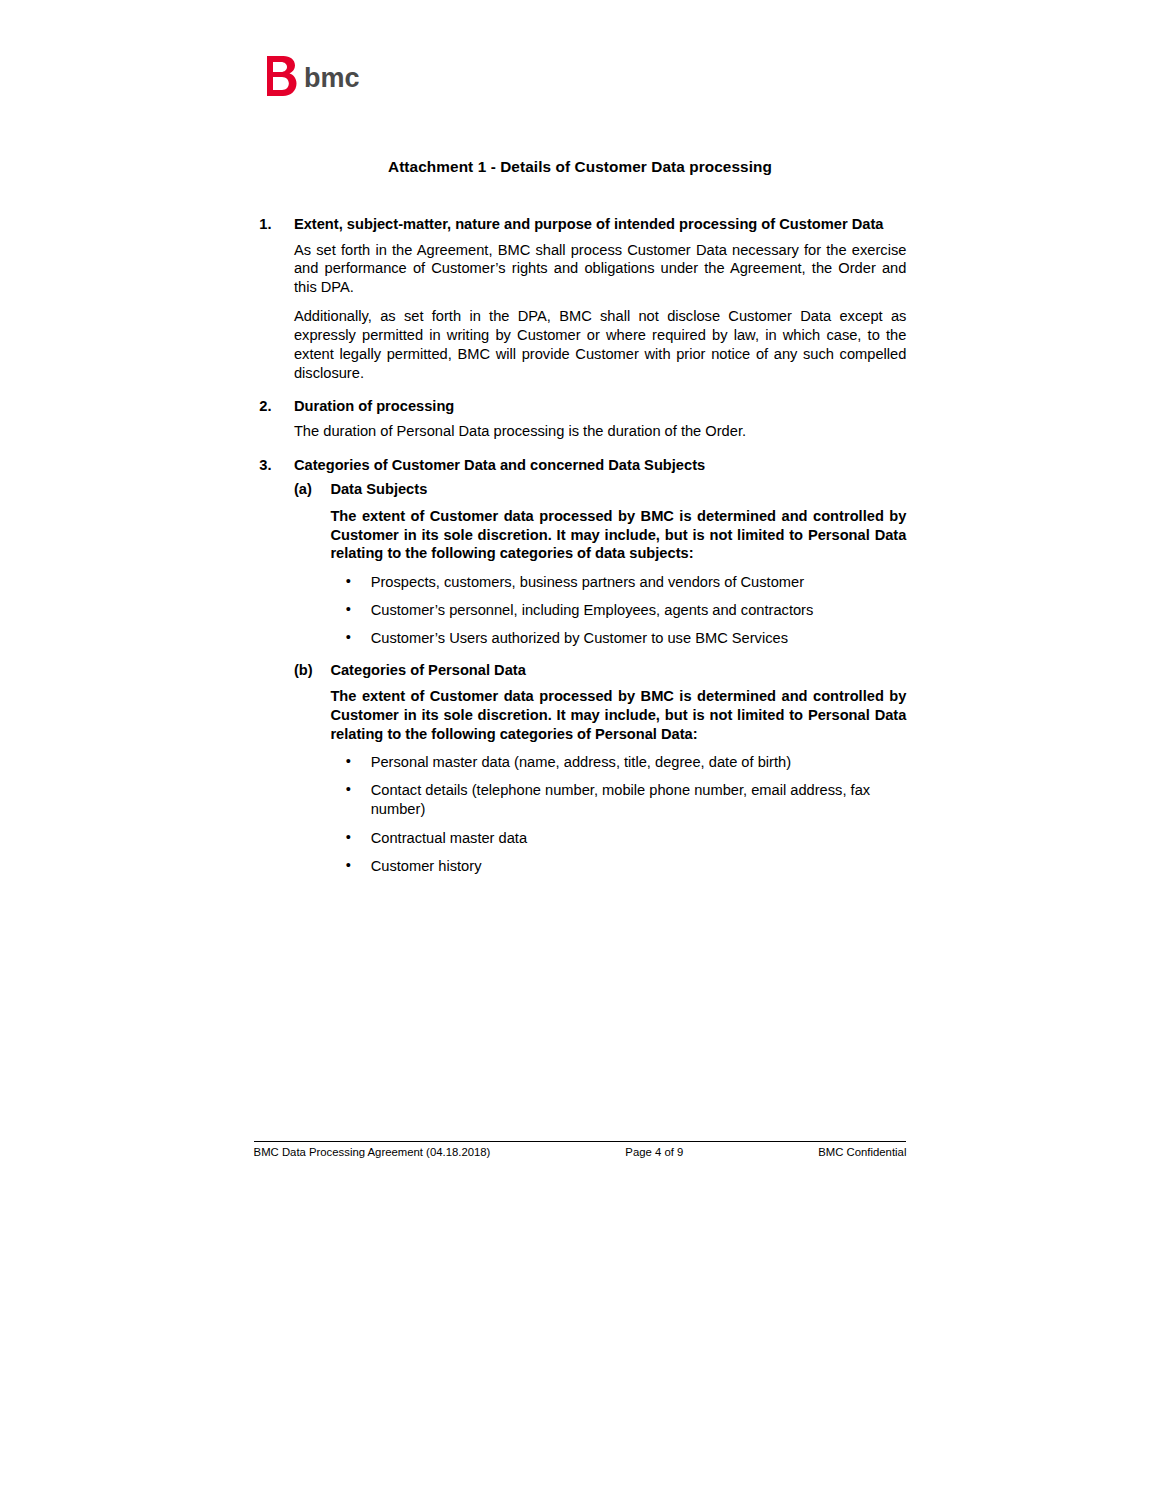bmc
Attachment 1 - Details of Customer Data processing
Extent, subject-matter, nature and purpose of intended processing of Customer Data
As set forth in the Agreement, BMC shall process Customer Data necessary for the exercise and performance of Customer’s rights and obligations under the Agreement, the Order and this DPA.
Additionally, as set forth in the DPA, BMC shall not disclose Customer Data except as expressly permitted in writing by Customer or where required by law, in which case, to the extent legally permitted, BMC will provide Customer with prior notice of any such compelled disclosure.
Duration of processing
The duration of Personal Data processing is the duration of the Order.
Categories of Customer Data and concerned Data Subjects
Data Subjects
The extent of Customer data processed by BMC is determined and controlled by Customer in its sole discretion. It may include, but is not limited to Personal Data relating to the following categories of data subjects:
Prospects, customers, business partners and vendors of Customer
Customer’s personnel, including Employees, agents and contractors
Customer’s Users authorized by Customer to use BMC Services
Categories of Personal Data
The extent of Customer data processed by BMC is determined and controlled by Customer in its sole discretion. It may include, but is not limited to Personal Data relating to the following categories of Personal Data:
Personal master data (name, address, title, degree, date of birth)
Contact details (telephone number, mobile phone number, email address, fax number)
Contractual master data
Customer history
BMC Data Processing Agreement (04.18.2018)
Page 4 of 9
BMC Confidential